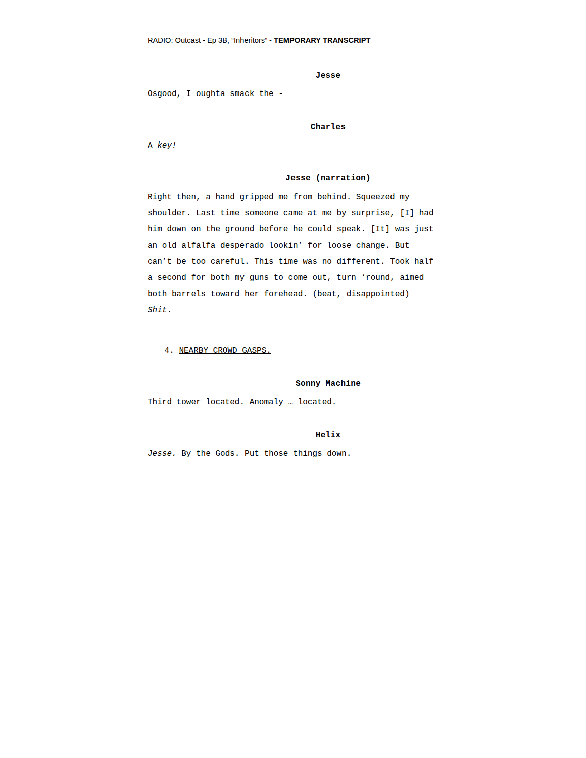RADIO: Outcast - Ep 3B, “Inheritors” - TEMPORARY TRANSCRIPT
Jesse
Osgood, I oughta smack the -
Charles
A key!
Jesse (narration)
Right then, a hand gripped me from behind. Squeezed my shoulder. Last time someone came at me by surprise, [I] had him down on the ground before he could speak. [It] was just an old alfalfa desperado lookin’ for loose change. But can’t be too careful. This time was no different. Took half a second for both my guns to come out, turn ‘round, aimed both barrels toward her forehead. (beat, disappointed) Shit.
4. NEARBY CROWD GASPS.
Sonny Machine
Third tower located. Anomaly … located.
Helix
Jesse. By the Gods. Put those things down.